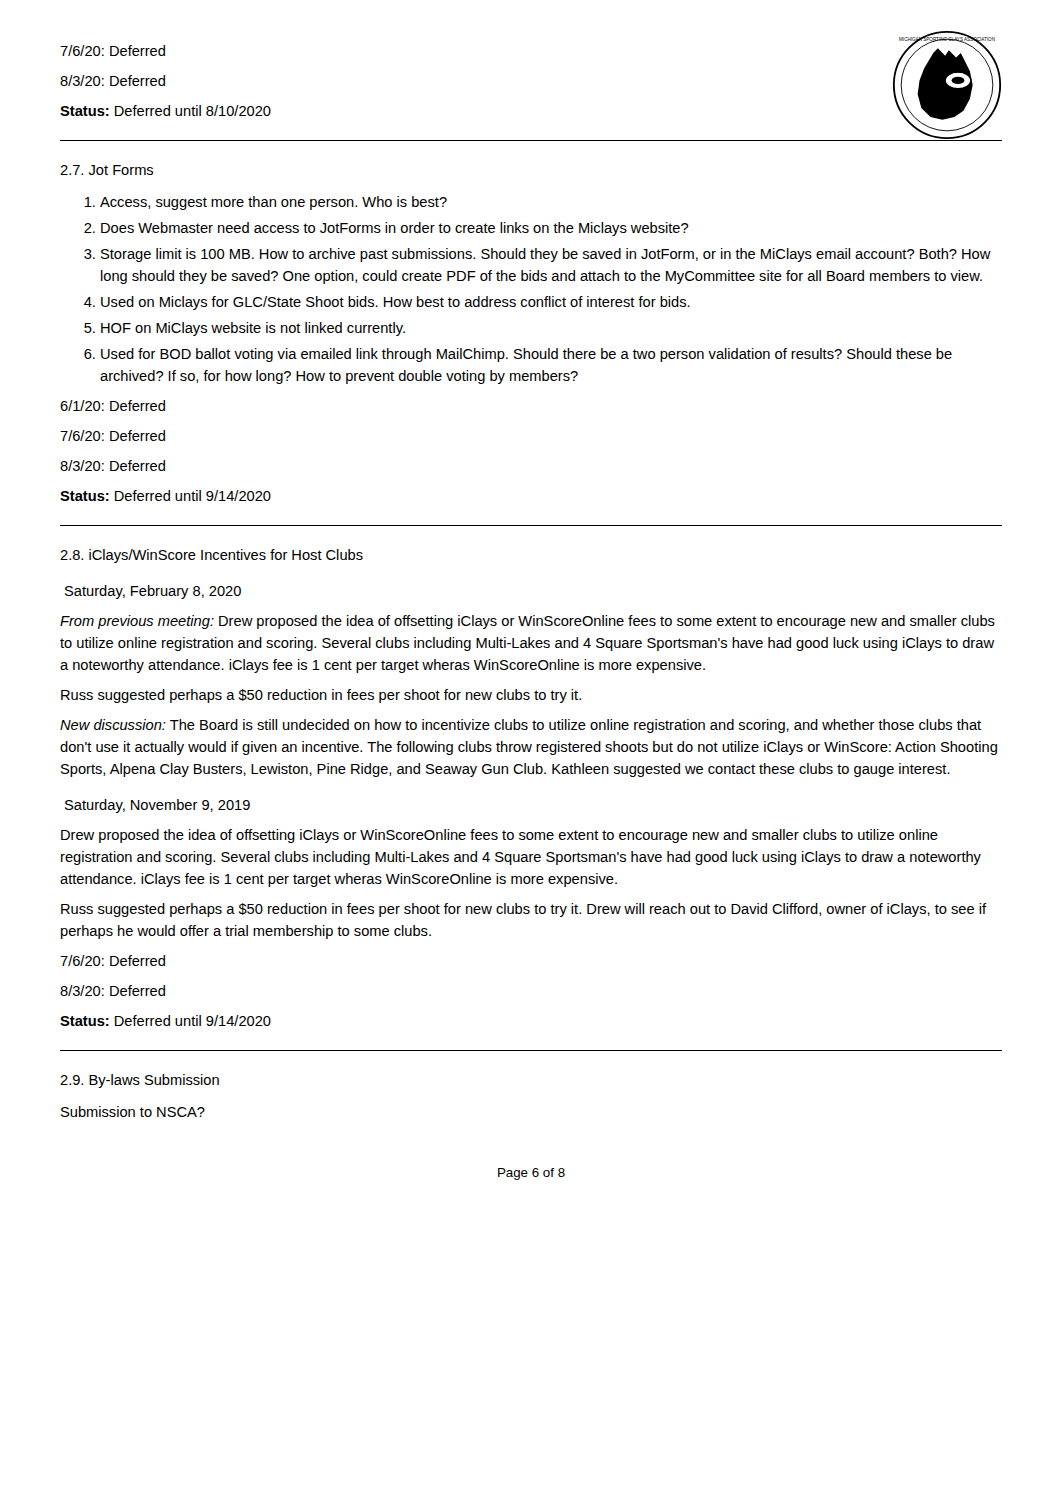MICHIGAN SPORTING CLAYS ASSOCIATION
7/6/20: Deferred
8/3/20: Deferred
Status: Deferred until 8/10/2020
2.7. Jot Forms
Access, suggest more than one person. Who is best?
Does Webmaster need access to JotForms in order to create links on the Miclays website?
Storage limit is 100 MB. How to archive past submissions. Should they be saved in JotForm, or in the MiClays email account? Both? How long should they be saved? One option, could create PDF of the bids and attach to the MyCommittee site for all Board members to view.
Used on Miclays for GLC/State Shoot bids. How best to address conflict of interest for bids.
HOF on MiClays website is not linked currently.
Used for BOD ballot voting via emailed link through MailChimp. Should there be a two person validation of results? Should these be archived? If so, for how long? How to prevent double voting by members?
6/1/20: Deferred
7/6/20: Deferred
8/3/20: Deferred
Status: Deferred until 9/14/2020
2.8. iClays/WinScore Incentives for Host Clubs
Saturday, February 8, 2020
From previous meeting: Drew proposed the idea of offsetting iClays or WinScoreOnline fees to some extent to encourage new and smaller clubs to utilize online registration and scoring. Several clubs including Multi-Lakes and 4 Square Sportsman's have had good luck using iClays to draw a noteworthy attendance. iClays fee is 1 cent per target wheras WinScoreOnline is more expensive.
Russ suggested perhaps a $50 reduction in fees per shoot for new clubs to try it.
New discussion: The Board is still undecided on how to incentivize clubs to utilize online registration and scoring, and whether those clubs that don't use it actually would if given an incentive. The following clubs throw registered shoots but do not utilize iClays or WinScore: Action Shooting Sports, Alpena Clay Busters, Lewiston, Pine Ridge, and Seaway Gun Club. Kathleen suggested we contact these clubs to gauge interest.
Saturday, November 9, 2019
Drew proposed the idea of offsetting iClays or WinScoreOnline fees to some extent to encourage new and smaller clubs to utilize online registration and scoring. Several clubs including Multi-Lakes and 4 Square Sportsman's have had good luck using iClays to draw a noteworthy attendance. iClays fee is 1 cent per target wheras WinScoreOnline is more expensive.
Russ suggested perhaps a $50 reduction in fees per shoot for new clubs to try it. Drew will reach out to David Clifford, owner of iClays, to see if perhaps he would offer a trial membership to some clubs.
7/6/20: Deferred
8/3/20: Deferred
Status: Deferred until 9/14/2020
2.9. By-laws Submission
Submission to NSCA?
Page 6 of 8